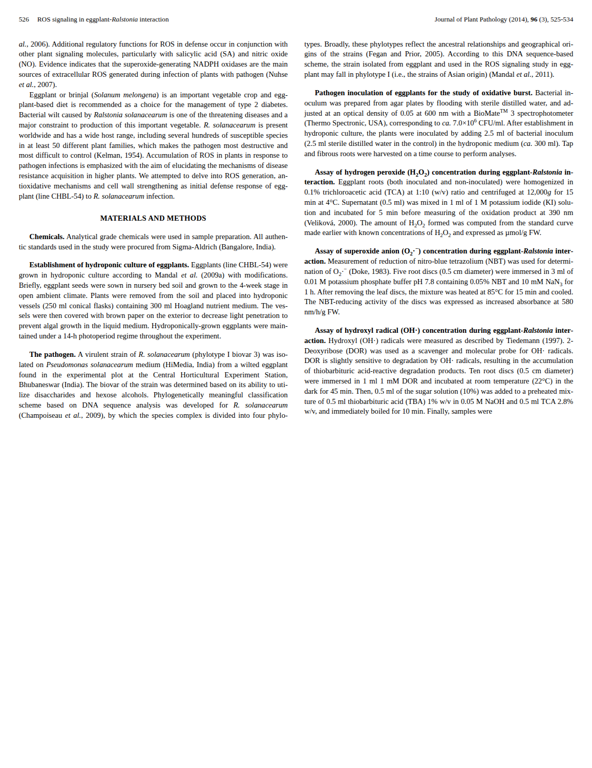526 ROS signaling in eggplant-Ralstonia interaction
Journal of Plant Pathology (2014), 96 (3), 525-534
al., 2006). Additional regulatory functions for ROS in defense occur in conjunction with other plant signaling molecules, particularly with salicylic acid (SA) and nitric oxide (NO). Evidence indicates that the superoxide-generating NADPH oxidases are the main sources of extracellular ROS generated during infection of plants with pathogen (Nuhse et al., 2007).
Eggplant or brinjal (Solanum melongena) is an important vegetable crop and eggplant-based diet is recommended as a choice for the management of type 2 diabetes. Bacterial wilt caused by Ralstonia solanacearum is one of the threatening diseases and a major constraint to production of this important vegetable. R. solanacearum is present worldwide and has a wide host range, including several hundreds of susceptible species in at least 50 different plant families, which makes the pathogen most destructive and most difficult to control (Kelman, 1954). Accumulation of ROS in plants in response to pathogen infections is emphasized with the aim of elucidating the mechanisms of disease resistance acquisition in higher plants. We attempted to delve into ROS generation, antioxidative mechanisms and cell wall strengthening as initial defense response of eggplant (line CHBL-54) to R. solanacearum infection.
Materials and Methods
Chemicals. Analytical grade chemicals were used in sample preparation. All authentic standards used in the study were procured from Sigma-Aldrich (Bangalore, India).
Establishment of hydroponic culture of eggplants. Eggplants (line CHBL-54) were grown in hydroponic culture according to Mandal et al. (2009a) with modifications. Briefly, eggplant seeds were sown in nursery bed soil and grown to the 4-week stage in open ambient climate. Plants were removed from the soil and placed into hydroponic vessels (250 ml conical flasks) containing 300 ml Hoagland nutrient medium. The vessels were then covered with brown paper on the exterior to decrease light penetration to prevent algal growth in the liquid medium. Hydroponically-grown eggplants were maintained under a 14-h photoperiod regime throughout the experiment.
The pathogen. A virulent strain of R. solanacearum (phylotype I biovar 3) was isolated on Pseudomonas solanacearum medium (HiMedia, India) from a wilted eggplant found in the experimental plot at the Central Horticultural Experiment Station, Bhubaneswar (India). The biovar of the strain was determined based on its ability to utilize disaccharides and hexose alcohols. Phylogenetically meaningful classification scheme based on DNA sequence analysis was developed for R. solanacearum (Champoiseau et al., 2009), by which the species complex is divided into four phylotypes. Broadly, these phylotypes reflect the ancestral relationships and geographical origins of the strains (Fegan and Prior, 2005). According to this DNA sequence-based scheme, the strain isolated from eggplant and used in the ROS signaling study in eggplant may fall in phylotype I (i.e., the strains of Asian origin) (Mandal et al., 2011).
Pathogen inoculation of eggplants for the study of oxidative burst. Bacterial inoculum was prepared from agar plates by flooding with sterile distilled water, and adjusted at an optical density of 0.05 at 600 nm with a BioMateTM 3 spectrophotometer (Thermo Spectronic, USA), corresponding to ca. 7.0×106 CFU/ml. After establishment in hydroponic culture, the plants were inoculated by adding 2.5 ml of bacterial inoculum (2.5 ml sterile distilled water in the control) in the hydroponic medium (ca. 300 ml). Tap and fibrous roots were harvested on a time course to perform analyses.
Assay of hydrogen peroxide (H2O2) concentration during eggplant-Ralstonia interaction. Eggplant roots (both inoculated and non-inoculated) were homogenized in 0.1% trichloroacetic acid (TCA) at 1:10 (w/v) ratio and centrifuged at 12,000g for 15 min at 4°C. Supernatant (0.5 ml) was mixed in 1 ml of 1 M potassium iodide (KI) solution and incubated for 5 min before measuring of the oxidation product at 390 nm (Veliková, 2000). The amount of H2O2 formed was computed from the standard curve made earlier with known concentrations of H2O2 and expressed as µmol/g FW.
Assay of superoxide anion (O2·−) concentration during eggplant-Ralstonia interaction. Measurement of reduction of nitro-blue tetrazolium (NBT) was used for determination of O2·− (Doke, 1983). Five root discs (0.5 cm diameter) were immersed in 3 ml of 0.01 M potassium phosphate buffer pH 7.8 containing 0.05% NBT and 10 mM NaN3 for 1 h. After removing the leaf discs, the mixture was heated at 85°C for 15 min and cooled. The NBT-reducing activity of the discs was expressed as increased absorbance at 580 nm/h/g FW.
Assay of hydroxyl radical (OH·) concentration during eggplant-Ralstonia interaction. Hydroxyl (OH·) radicals were measured as described by Tiedemann (1997). 2-Deoxyribose (DOR) was used as a scavenger and molecular probe for OH· radicals. DOR is slightly sensitive to degradation by OH· radicals, resulting in the accumulation of thiobarbituric acid-reactive degradation products. Ten root discs (0.5 cm diameter) were immersed in 1 ml 1 mM DOR and incubated at room temperature (22°C) in the dark for 45 min. Then, 0.5 ml of the sugar solution (10%) was added to a preheated mixture of 0.5 ml thiobarbituric acid (TBA) 1% w/v in 0.05 M NaOH and 0.5 ml TCA 2.8% w/v, and immediately boiled for 10 min. Finally, samples were